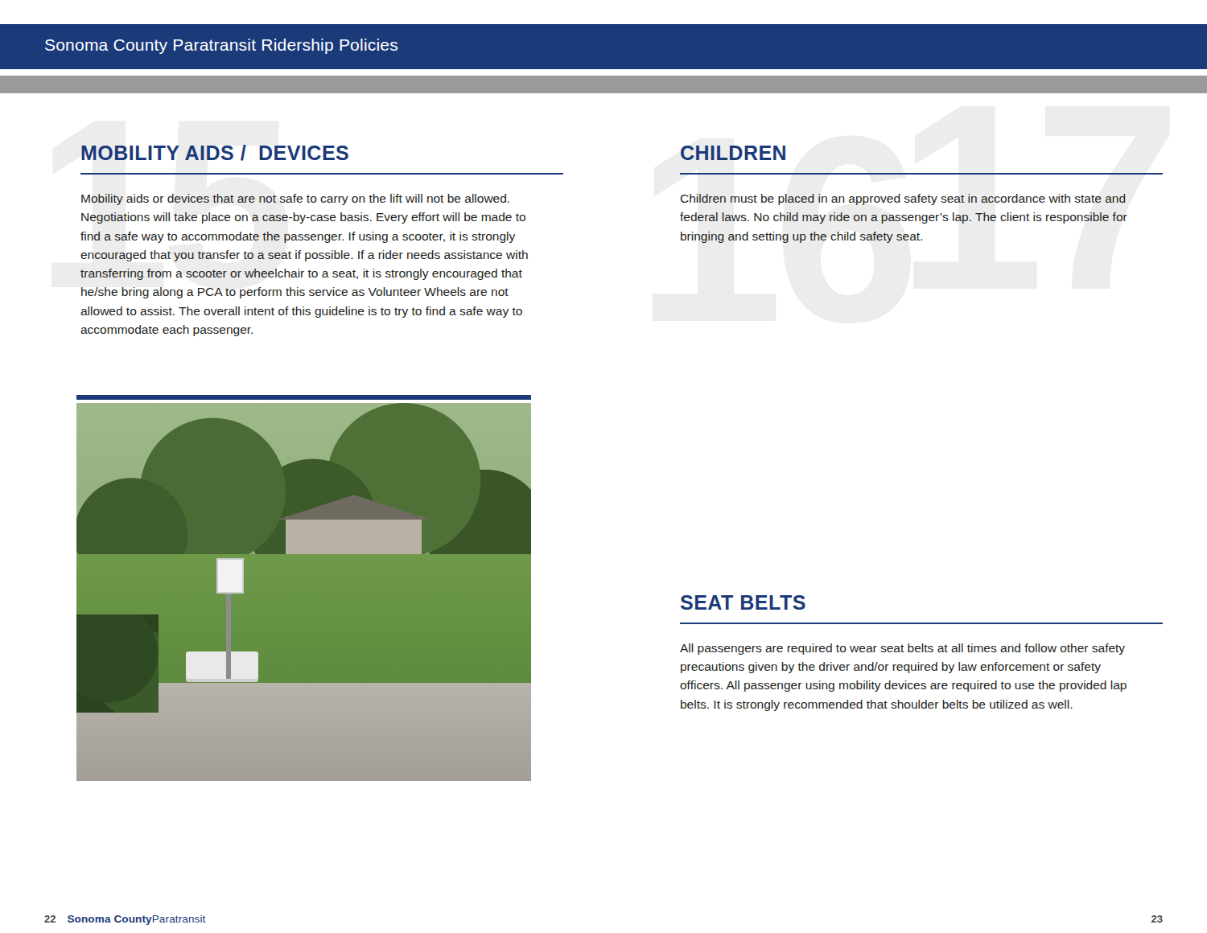Sonoma County Paratransit Ridership Policies
15
Mobility Aids / Devices
Mobility aids or devices that are not safe to carry on the lift will not be allowed. Negotiations will take place on a case-by-case basis. Every effort will be made to find a safe way to accommodate the passenger. If using a scooter, it is strongly encouraged that you transfer to a seat if possible. If a rider needs assistance with transferring from a scooter or wheelchair to a seat, it is strongly encouraged that he/she bring along a PCA to perform this service as Volunteer Wheels are not allowed to assist. The overall intent of this guideline is to try to find a safe way to accommodate each passenger.
16
Children
Children must be placed in an approved safety seat in accordance with state and federal laws. No child may ride on a passenger’s lap. The client is responsible for bringing and setting up the child safety seat.
17
Seat Belts
All passengers are required to wear seat belts at all times and follow other safety precautions given by the driver and/or required by law enforcement or safety officers. All passenger using mobility devices are required to use the provided lap belts. It is strongly recommended that shoulder belts be utilized as well.
22 Sonoma CountyParatransit
23